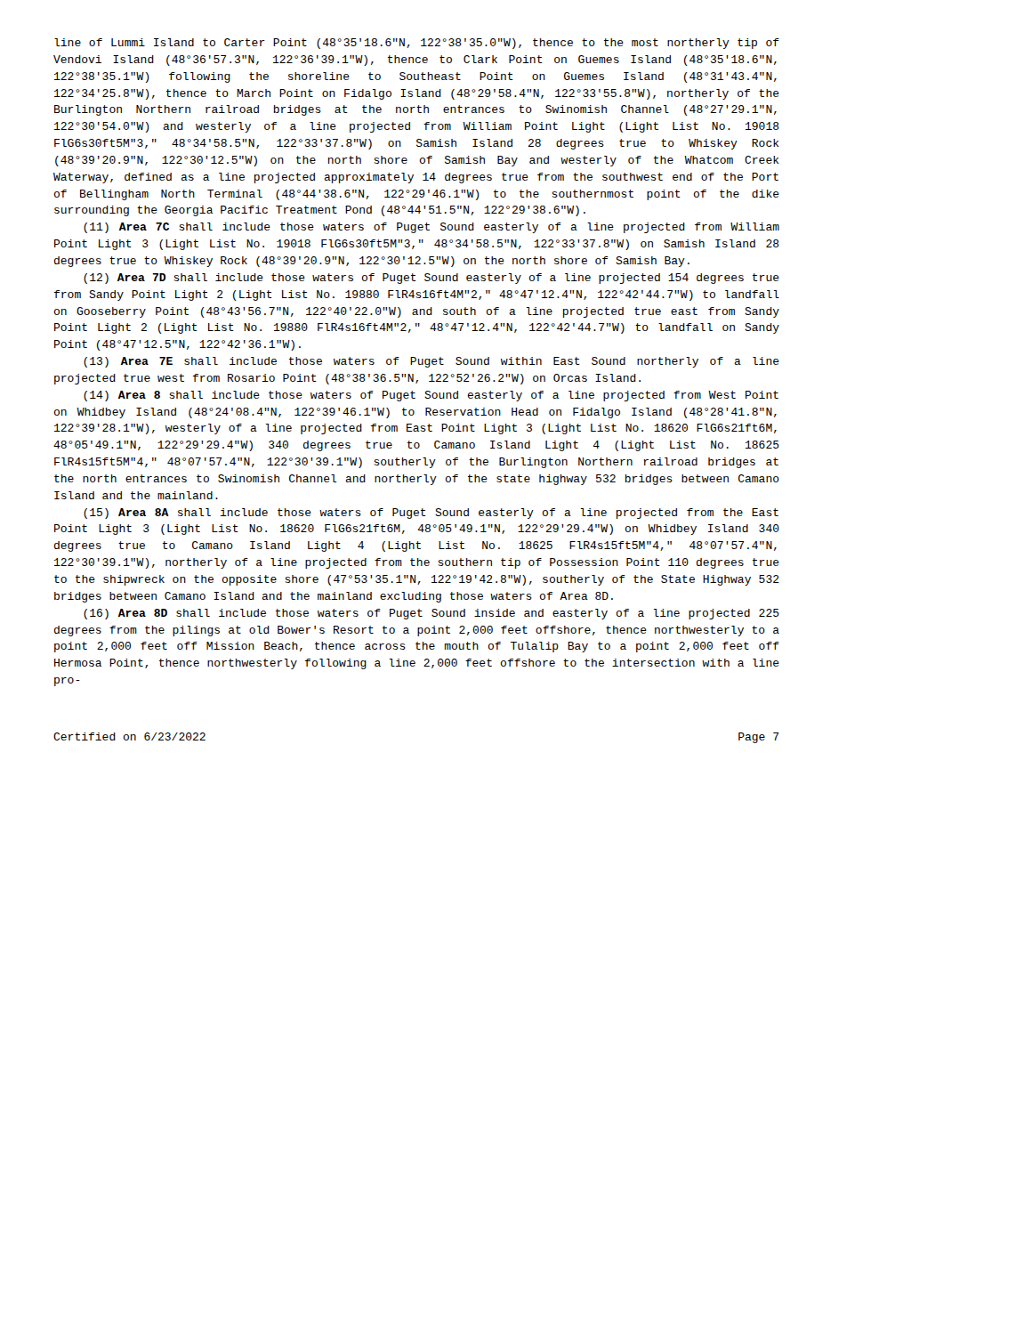line of Lummi Island to Carter Point (48°35'18.6"N, 122°38'35.0"W), thence to the most northerly tip of Vendovi Island (48°36'57.3"N, 122°36'39.1"W), thence to Clark Point on Guemes Island (48°35'18.6"N, 122°38'35.1"W) following the shoreline to Southeast Point on Guemes Island (48°31'43.4"N, 122°34'25.8"W), thence to March Point on Fidalgo Island (48°29'58.4"N, 122°33'55.8"W), northerly of the Burlington Northern railroad bridges at the north entrances to Swinomish Channel (48°27'29.1"N, 122°30'54.0"W) and westerly of a line projected from William Point Light (Light List No. 19018 FlG6s30ft5M"3," 48°34'58.5"N, 122°33'37.8"W) on Samish Island 28 degrees true to Whiskey Rock (48°39'20.9"N, 122°30'12.5"W) on the north shore of Samish Bay and westerly of the Whatcom Creek Waterway, defined as a line projected approximately 14 degrees true from the southwest end of the Port of Bellingham North Terminal (48°44'38.6"N, 122°29'46.1"W) to the southernmost point of the dike surrounding the Georgia Pacific Treatment Pond (48°44'51.5"N, 122°29'38.6"W).
(11) Area 7C shall include those waters of Puget Sound easterly of a line projected from William Point Light 3 (Light List No. 19018 FlG6s30ft5M"3," 48°34'58.5"N, 122°33'37.8"W) on Samish Island 28 degrees true to Whiskey Rock (48°39'20.9"N, 122°30'12.5"W) on the north shore of Samish Bay.
(12) Area 7D shall include those waters of Puget Sound easterly of a line projected 154 degrees true from Sandy Point Light 2 (Light List No. 19880 FlR4s16ft4M"2," 48°47'12.4"N, 122°42'44.7"W) to landfall on Gooseberry Point (48°43'56.7"N, 122°40'22.0"W) and south of a line projected true east from Sandy Point Light 2 (Light List No. 19880 FlR4s16ft4M"2," 48°47'12.4"N, 122°42'44.7"W) to landfall on Sandy Point (48°47'12.5"N, 122°42'36.1"W).
(13) Area 7E shall include those waters of Puget Sound within East Sound northerly of a line projected true west from Rosario Point (48°38'36.5"N, 122°52'26.2"W) on Orcas Island.
(14) Area 8 shall include those waters of Puget Sound easterly of a line projected from West Point on Whidbey Island (48°24'08.4"N, 122°39'46.1"W) to Reservation Head on Fidalgo Island (48°28'41.8"N, 122°39'28.1"W), westerly of a line projected from East Point Light 3 (Light List No. 18620 FlG6s21ft6M, 48°05'49.1"N, 122°29'29.4"W) 340 degrees true to Camano Island Light 4 (Light List No. 18625 FlR4s15ft5M"4," 48°07'57.4"N, 122°30'39.1"W) southerly of the Burlington Northern railroad bridges at the north entrances to Swinomish Channel and northerly of the state highway 532 bridges between Camano Island and the mainland.
(15) Area 8A shall include those waters of Puget Sound easterly of a line projected from the East Point Light 3 (Light List No. 18620 FlG6s21ft6M, 48°05'49.1"N, 122°29'29.4"W) on Whidbey Island 340 degrees true to Camano Island Light 4 (Light List No. 18625 FlR4s15ft5M"4," 48°07'57.4"N, 122°30'39.1"W), northerly of a line projected from the southern tip of Possession Point 110 degrees true to the shipwreck on the opposite shore (47°53'35.1"N, 122°19'42.8"W), southerly of the State Highway 532 bridges between Camano Island and the mainland excluding those waters of Area 8D.
(16) Area 8D shall include those waters of Puget Sound inside and easterly of a line projected 225 degrees from the pilings at old Bower's Resort to a point 2,000 feet offshore, thence northwesterly to a point 2,000 feet off Mission Beach, thence across the mouth of Tulalip Bay to a point 2,000 feet off Hermosa Point, thence northwesterly following a line 2,000 feet offshore to the intersection with a line pro-
Certified on 6/23/2022 Page 7